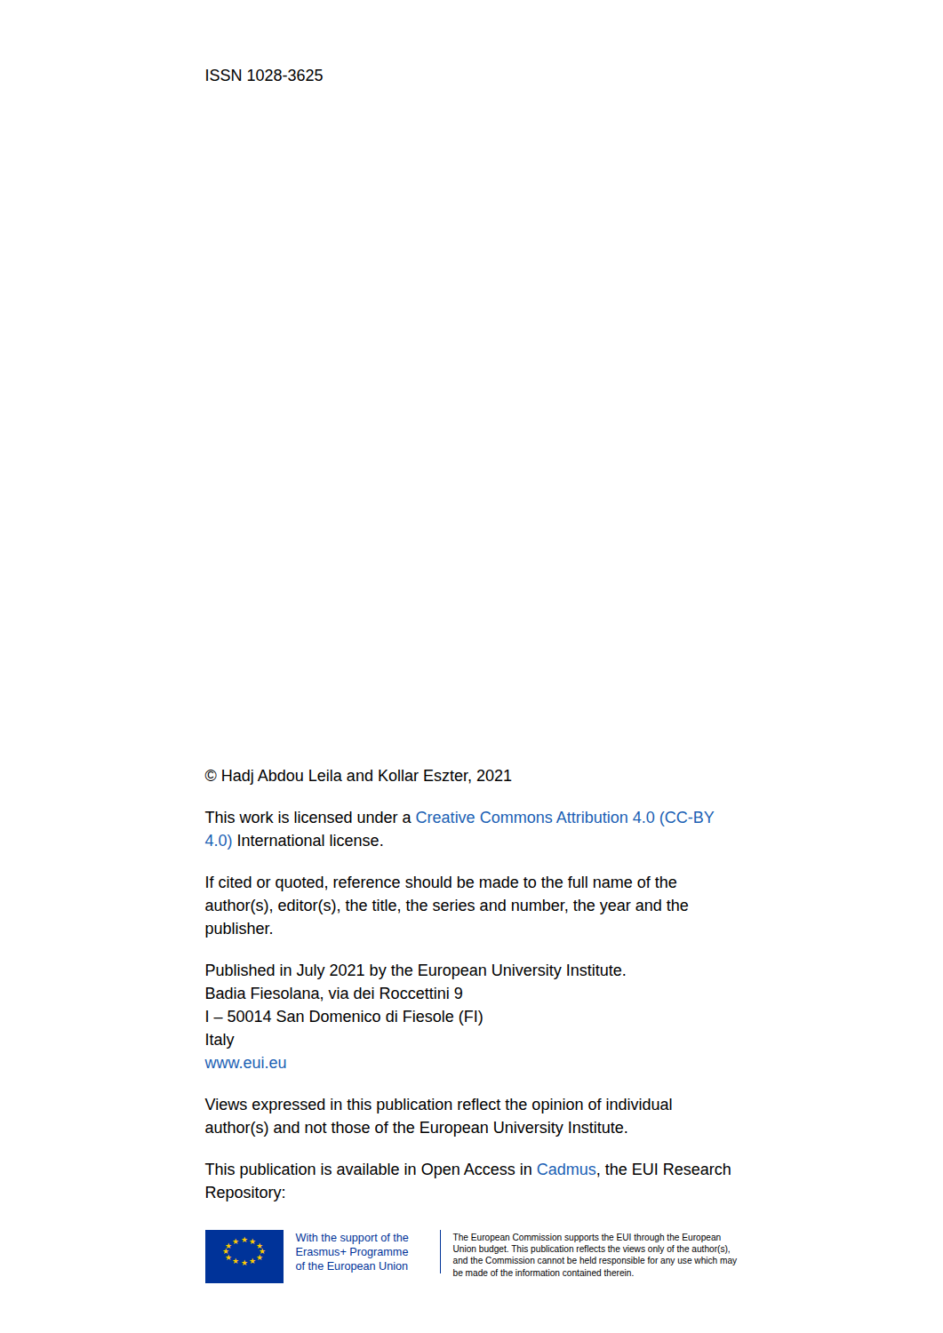ISSN 1028-3625
© Hadj Abdou Leila and Kollar Eszter, 2021
This work is licensed under a Creative Commons Attribution 4.0 (CC-BY 4.0) International license.
If cited or quoted, reference should be made to the full name of the author(s), editor(s), the title, the series and number, the year and the publisher.
Published in July 2021 by the European University Institute. Badia Fiesolana, via dei Roccettini 9 I – 50014 San Domenico di Fiesole (FI) Italy www.eui.eu
Views expressed in this publication reflect the opinion of individual author(s) and not those of the European University Institute.
This publication is available in Open Access in Cadmus, the EUI Research Repository:
★ ★ ★ ★ ★ ★ ★ ★ ★ ★ ★ ★
With the support of the Erasmus+ Programme of the European Union
The European Commission supports the EUI through the European Union budget. This publication reflects the views only of the author(s), and the Commission cannot be held responsible for any use which may be made of the information contained therein.